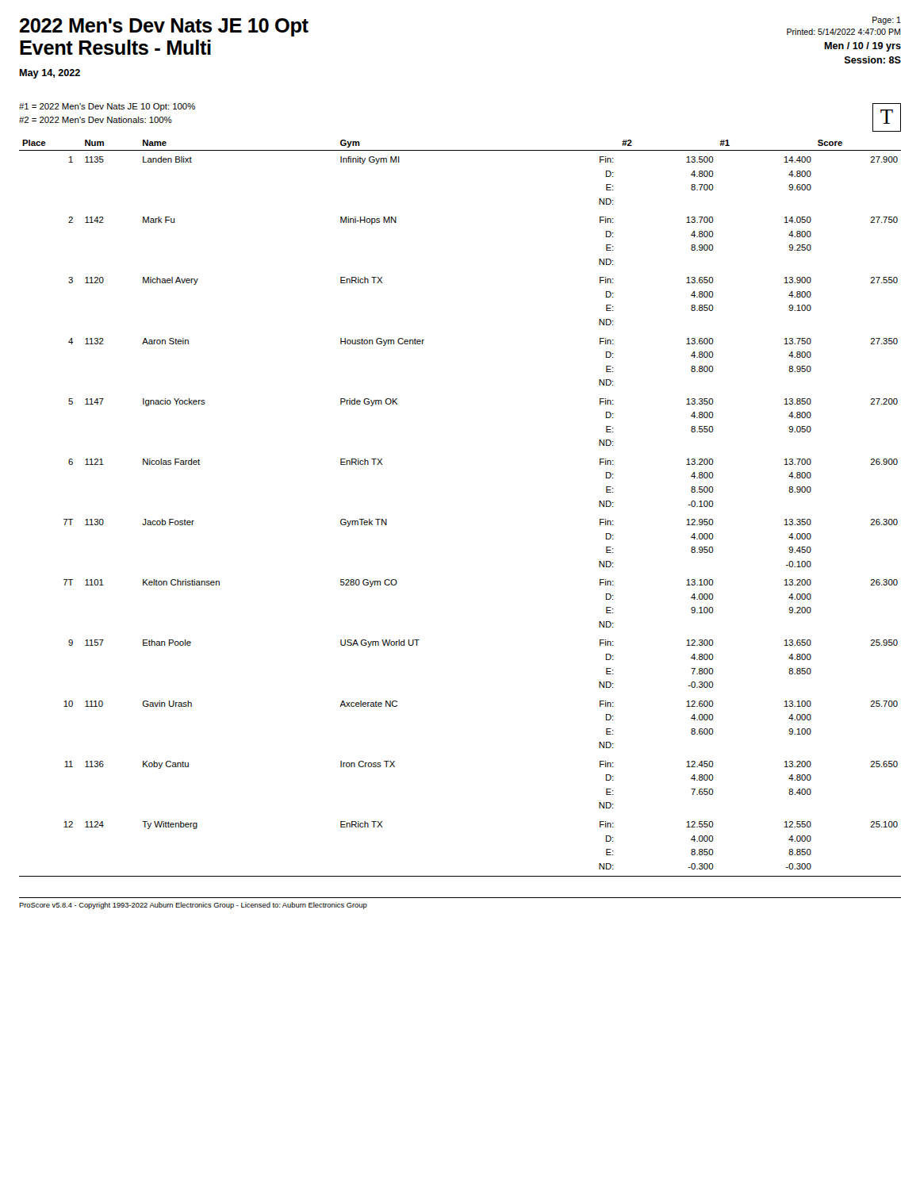Page: 1
Printed: 5/14/2022 4:47:00 PM
Men / 10 / 19 yrs
Session: 8S
2022 Men's Dev Nats JE 10 Opt
Event Results - Multi
May 14, 2022
#1 = 2022 Men's Dev Nats JE 10 Opt: 100%
#2 = 2022 Men's Dev Nationals: 100%
T
| Place | Num | Name | Gym | | #2 | #1 | Score |
| --- | --- | --- | --- | --- | --- | --- | --- |
| 1 | 1135 | Landen Blixt | Infinity Gym MI | Fin: | 13.500 | 14.400 | 27.900 |
| | | | | D: | 4.800 | 4.800 | |
| | | | | E: | 8.700 | 9.600 | |
| | | | | ND: | | | |
| 2 | 1142 | Mark Fu | Mini-Hops MN | Fin: | 13.700 | 14.050 | 27.750 |
| | | | | D: | 4.800 | 4.800 | |
| | | | | E: | 8.900 | 9.250 | |
| | | | | ND: | | | |
| 3 | 1120 | Michael Avery | EnRich TX | Fin: | 13.650 | 13.900 | 27.550 |
| | | | | D: | 4.800 | 4.800 | |
| | | | | E: | 8.850 | 9.100 | |
| | | | | ND: | | | |
| 4 | 1132 | Aaron Stein | Houston Gym Center | Fin: | 13.600 | 13.750 | 27.350 |
| | | | | D: | 4.800 | 4.800 | |
| | | | | E: | 8.800 | 8.950 | |
| | | | | ND: | | | |
| 5 | 1147 | Ignacio Yockers | Pride Gym OK | Fin: | 13.350 | 13.850 | 27.200 |
| | | | | D: | 4.800 | 4.800 | |
| | | | | E: | 8.550 | 9.050 | |
| | | | | ND: | | | |
| 6 | 1121 | Nicolas Fardet | EnRich TX | Fin: | 13.200 | 13.700 | 26.900 |
| | | | | D: | 4.800 | 4.800 | |
| | | | | E: | 8.500 | 8.900 | |
| | | | | ND: | -0.100 | | |
| 7T | 1130 | Jacob Foster | GymTek TN | Fin: | 12.950 | 13.350 | 26.300 |
| | | | | D: | 4.000 | 4.000 | |
| | | | | E: | 8.950 | 9.450 | |
| | | | | ND: | | -0.100 | |
| 7T | 1101 | Kelton Christiansen | 5280 Gym CO | Fin: | 13.100 | 13.200 | 26.300 |
| | | | | D: | 4.000 | 4.000 | |
| | | | | E: | 9.100 | 9.200 | |
| | | | | ND: | | | |
| 9 | 1157 | Ethan Poole | USA Gym World UT | Fin: | 12.300 | 13.650 | 25.950 |
| | | | | D: | 4.800 | 4.800 | |
| | | | | E: | 7.800 | 8.850 | |
| | | | | ND: | -0.300 | | |
| 10 | 1110 | Gavin Urash | Axcelerate NC | Fin: | 12.600 | 13.100 | 25.700 |
| | | | | D: | 4.000 | 4.000 | |
| | | | | E: | 8.600 | 9.100 | |
| | | | | ND: | | | |
| 11 | 1136 | Koby Cantu | Iron Cross TX | Fin: | 12.450 | 13.200 | 25.650 |
| | | | | D: | 4.800 | 4.800 | |
| | | | | E: | 7.650 | 8.400 | |
| | | | | ND: | | | |
| 12 | 1124 | Ty Wittenberg | EnRich TX | Fin: | 12.550 | 12.550 | 25.100 |
| | | | | D: | 4.000 | 4.000 | |
| | | | | E: | 8.850 | 8.850 | |
| | | | | ND: | -0.300 | -0.300 | |
ProScore v5.8.4 - Copyright 1993-2022 Auburn Electronics Group - Licensed to: Auburn Electronics Group